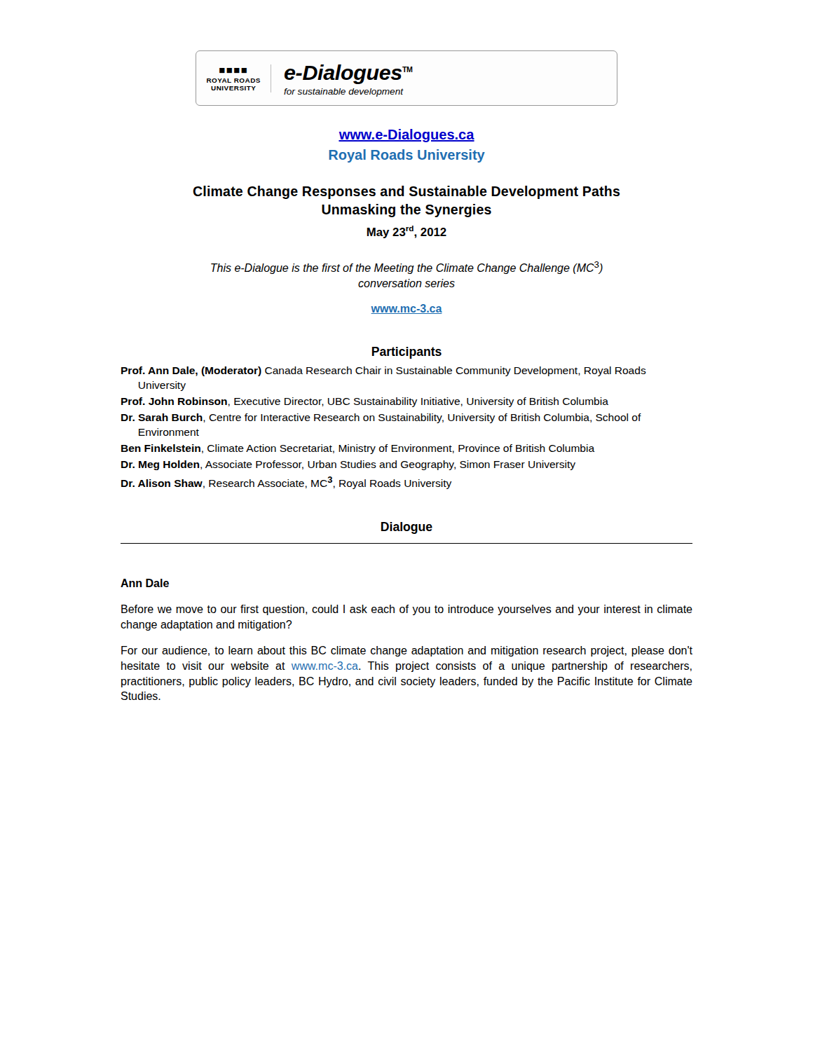■■■■ ROYAL ROADS
UNIVERSITY
e-DialoguesTM
for sustainable development
www.e-Dialogues.ca
Royal Roads University
Climate Change Responses and Sustainable Development Paths
Unmasking the Synergies
May 23rd, 2012
This e-Dialogue is the first of the Meeting the Climate Change Challenge (MC3)
conversation series
www.mc-3.ca
Participants
Prof. Ann Dale, (Moderator) Canada Research Chair in Sustainable Community Development, Royal Roads University
Prof. John Robinson, Executive Director, UBC Sustainability Initiative, University of British Columbia
Dr. Sarah Burch, Centre for Interactive Research on Sustainability, University of British Columbia, School of Environment
Ben Finkelstein, Climate Action Secretariat, Ministry of Environment, Province of British Columbia
Dr. Meg Holden, Associate Professor, Urban Studies and Geography, Simon Fraser University
Dr. Alison Shaw, Research Associate, MC3, Royal Roads University
Dialogue
Ann Dale
Before we move to our first question, could I ask each of you to introduce yourselves and your interest in climate change adaptation and mitigation?
For our audience, to learn about this BC climate change adaptation and mitigation research project, please don't hesitate to visit our website at www.mc-3.ca. This project consists of a unique partnership of researchers, practitioners, public policy leaders, BC Hydro, and civil society leaders, funded by the Pacific Institute for Climate Studies.